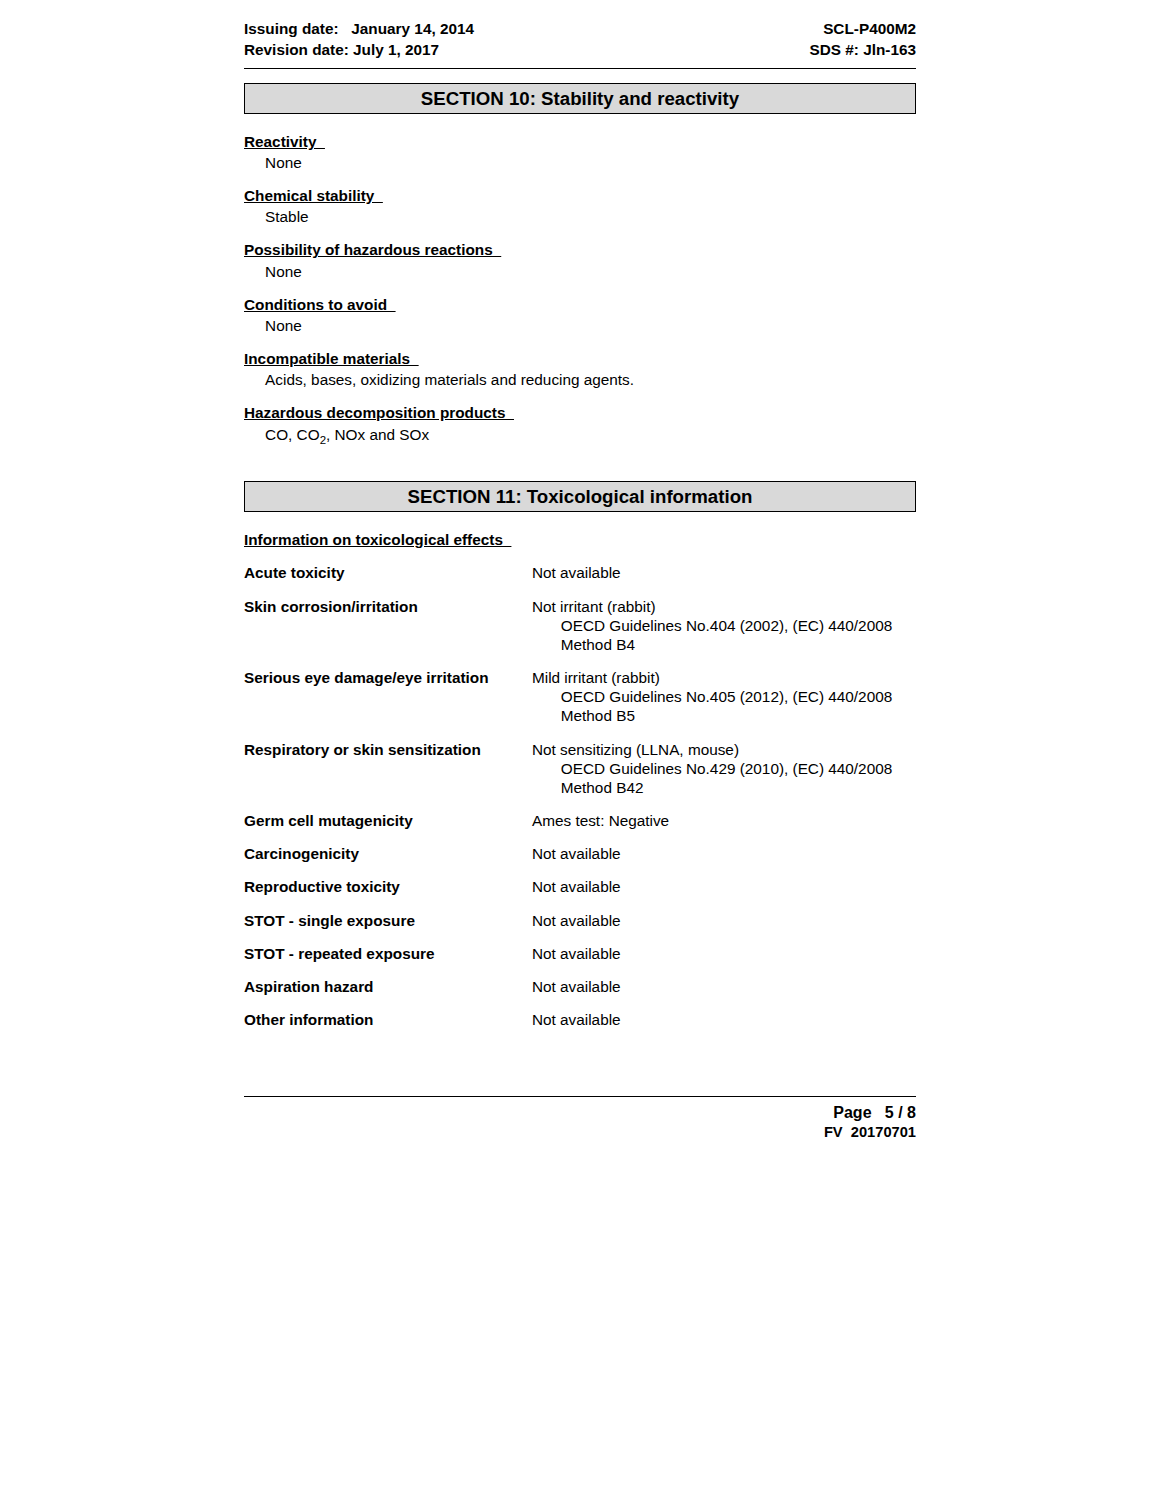Issuing date: January 14, 2014
Revision date: July 1, 2017
SCL-P400M2
SDS #: Jln-163
SECTION 10: Stability and reactivity
Reactivity
None
Chemical stability
Stable
Possibility of hazardous reactions
None
Conditions to avoid
None
Incompatible materials
Acids, bases, oxidizing materials and reducing agents.
Hazardous decomposition products
CO, CO2, NOx and SOx
SECTION 11: Toxicological information
Information on toxicological effects
| Acute toxicity | Not available |
| Skin corrosion/irritation | Not irritant (rabbit) OECD Guidelines No.404 (2002), (EC) 440/2008 Method B4 |
| Serious eye damage/eye irritation | Mild irritant (rabbit) OECD Guidelines No.405 (2012), (EC) 440/2008 Method B5 |
| Respiratory or skin sensitization | Not sensitizing (LLNA, mouse) OECD Guidelines No.429 (2010), (EC) 440/2008 Method B42 |
| Germ cell mutagenicity | Ames test: Negative |
| Carcinogenicity | Not available |
| Reproductive toxicity | Not available |
| STOT - single exposure | Not available |
| STOT - repeated exposure | Not available |
| Aspiration hazard | Not available |
| Other information | Not available |
Page 5 / 8
FV 20170701